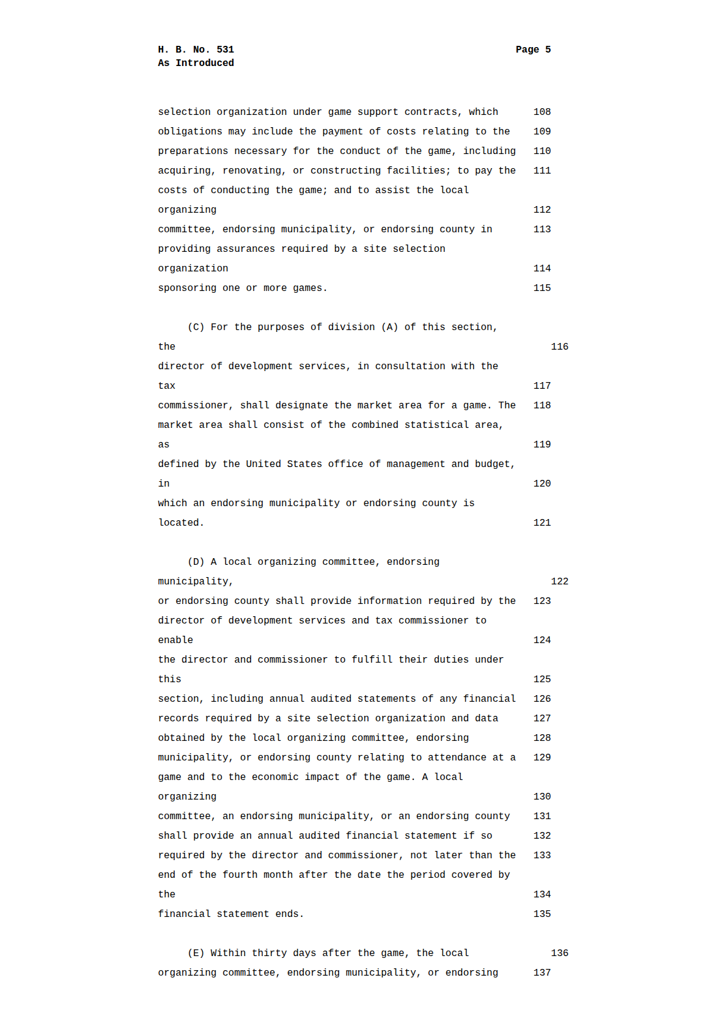H. B. No. 531
As Introduced
Page 5
selection organization under game support contracts, which108
obligations may include the payment of costs relating to the109
preparations necessary for the conduct of the game, including110
acquiring, renovating, or constructing facilities; to pay the111
costs of conducting the game; and to assist the local organizing112
committee, endorsing municipality, or endorsing county in113
providing assurances required by a site selection organization114
sponsoring one or more games.115
(C) For the purposes of division (A) of this section, the116
director of development services, in consultation with the tax117
commissioner, shall designate the market area for a game. The118
market area shall consist of the combined statistical area, as119
defined by the United States office of management and budget, in120
which an endorsing municipality or endorsing county is located.121
(D) A local organizing committee, endorsing municipality,122
or endorsing county shall provide information required by the123
director of development services and tax commissioner to enable124
the director and commissioner to fulfill their duties under this125
section, including annual audited statements of any financial126
records required by a site selection organization and data127
obtained by the local organizing committee, endorsing128
municipality, or endorsing county relating to attendance at a129
game and to the economic impact of the game. A local organizing130
committee, an endorsing municipality, or an endorsing county131
shall provide an annual audited financial statement if so132
required by the director and commissioner, not later than the133
end of the fourth month after the date the period covered by the134
financial statement ends.135
(E) Within thirty days after the game, the local136
organizing committee, endorsing municipality, or endorsing137